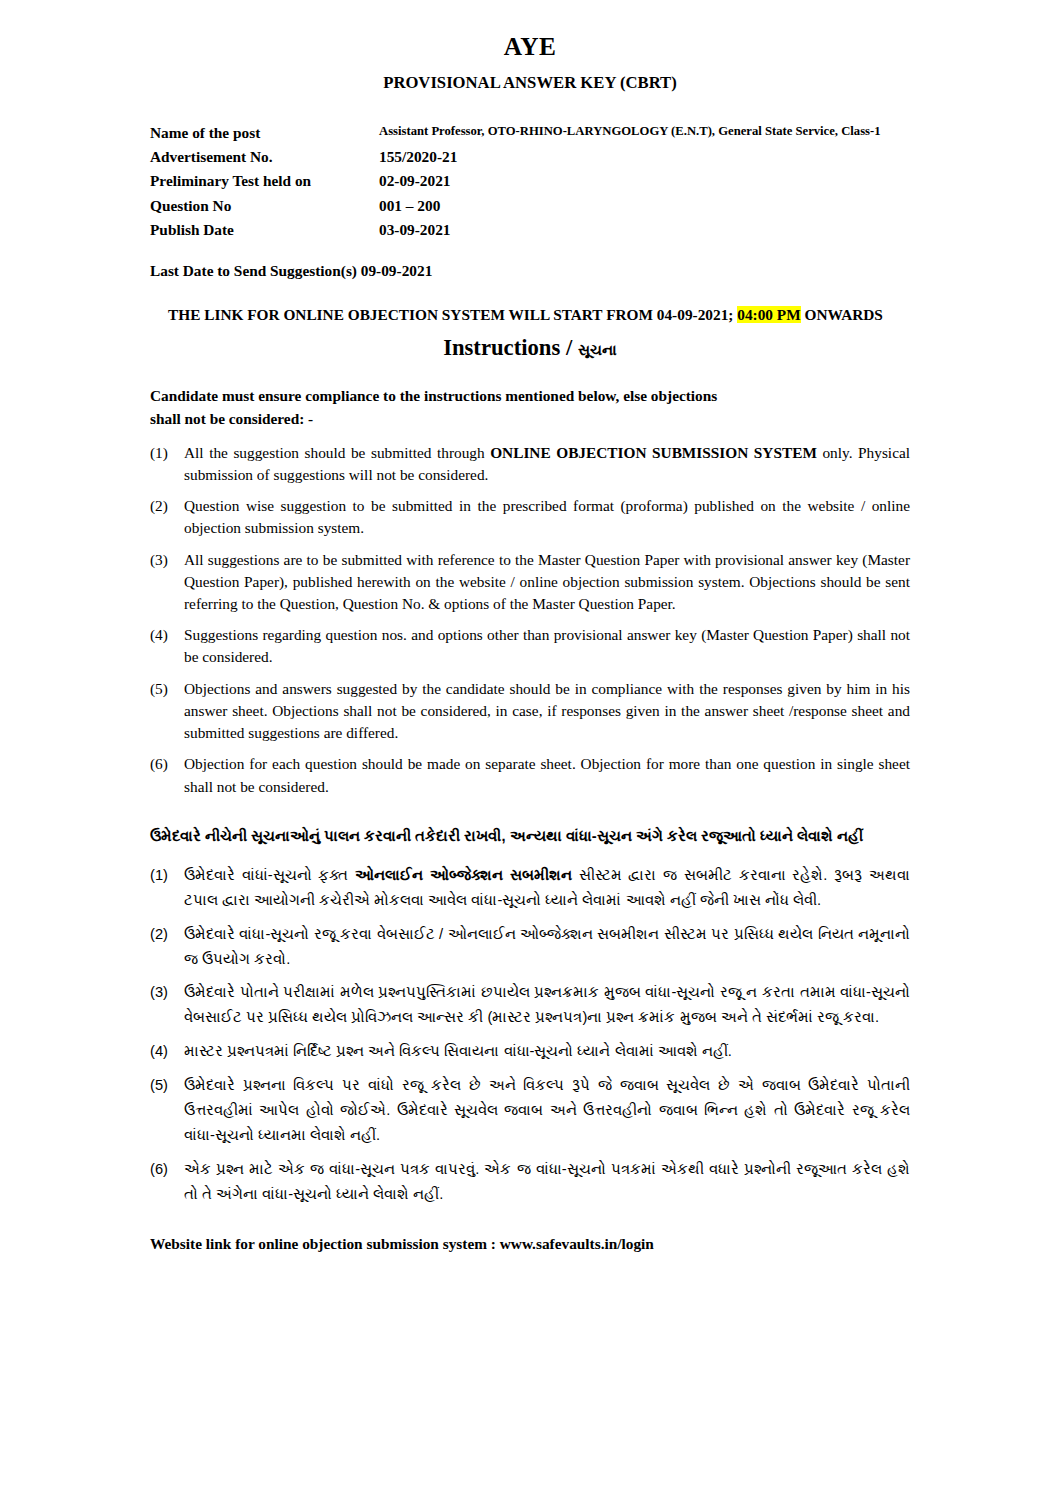AYE
PROVISIONAL ANSWER KEY (CBRT)
| Name of the post | Assistant Professor, OTO-RHINO-LARYNGOLOGY (E.N.T), General State Service, Class-1 |
| Advertisement No. | 155/2020-21 |
| Preliminary Test held on | 02-09-2021 |
| Question No | 001 – 200 |
| Publish Date | 03-09-2021 |
Last Date to Send Suggestion(s) 09-09-2021
THE LINK FOR ONLINE OBJECTION SYSTEM WILL START FROM 04-09-2021; 04:00 PM ONWARDS
Instructions / સૂચના
Candidate must ensure compliance to the instructions mentioned below, else objections
shall not be considered: -
(1) All the suggestion should be submitted through ONLINE OBJECTION SUBMISSION SYSTEM only. Physical submission of suggestions will not be considered.
(2) Question wise suggestion to be submitted in the prescribed format (proforma) published on the website / online objection submission system.
(3) All suggestions are to be submitted with reference to the Master Question Paper with provisional answer key (Master Question Paper), published herewith on the website / online objection submission system. Objections should be sent referring to the Question, Question No. & options of the Master Question Paper.
(4) Suggestions regarding question nos. and options other than provisional answer key (Master Question Paper) shall not be considered.
(5) Objections and answers suggested by the candidate should be in compliance with the responses given by him in his answer sheet. Objections shall not be considered, in case, if responses given in the answer sheet /response sheet and submitted suggestions are differed.
(6) Objection for each question should be made on separate sheet. Objection for more than one question in single sheet shall not be considered.
ઉમેદવારે નીચેની સૂચનાઓનું પાલન કરવાની તકેદારી રાખવી, અન્યથા વાંધા-સૂચન અંગે કરેલ રજૂઆતો ધ્યાને લેવાશે નહીં
(1) ઉમેદવારે વાંધાં-સૂચનો ફક્ત ઓનલાઈન ઓબ્જેક્શન સબમીશન સીસ્ટમ દ્વારા જ સબમીટ કરવાના રહેશે. રૂબરૂ અથવા ટપાલ દ્વારા આયોગની કચેરીએ મોકલવા આવેલ વાંધા-સૂચનો ધ્યાને લેવામાં આવશે નહીં જેની ખાસ નોંધ લેવી.
(2) ઉમેદવારે વાંધા-સૂચનો રજૂ કરવા વેબસાઈટ / ઓનલાઈન ઓબ્જેક્શન સબમીશન સીસ્ટમ પર પ્રસિધ્ધ થયેલ નિયત નમૂનાનો જ ઉપયોગ કરવો.
(3) ઉમેદવારે પોતાને પરીક્ષામાં મળેલ પ્રશ્નપપુસ્તિકામાં છપાયેલ પ્રશ્નક્રમાક મુજબ વાંધા-સૂચનો રજૂ ન કરતા તમામ વાંધા-સૂચનો વેબસાઈટ પર પ્રસિધ્ધ થયેલ પ્રોવિઝનલ આન્સર કી (માસ્ટર પ્રશ્નપત્ર)ના પ્રશ્ન ક્રમાંક મુજબ અને તે સંદર્ભમાં રજૂ કરવા.
(4) માસ્ટર પ્રશ્નપત્રમાં નિર્દિષ્ટ પ્રશ્ન અને વિકલ્પ સિવાયના વાંધા-સૂચનો ધ્યાને લેવામાં આવશે નહીં.
(5) ઉમેદવારે પ્રશ્નના વિકલ્પ પર વાંધો રજૂ કરેલ છે અને વિકલ્પ રૂપે જે જવાબ સૂચવેલ છે એ જવાબ ઉમેદવારે પોતાની ઉત્તરવહીમાં આપેલ હોવો જોઈએ. ઉમેદવારે સૂચવેલ જવાબ અને ઉત્તરવહીનો જવાબ ભિન્ન હશે તો ઉમેદવારે રજૂ કરેલ વાંધા-સૂચનો ધ્યાનમા લેવાશે નહીં.
(6) એક પ્રશ્ન માટે એક જ વાંધા-સૂચન પત્રક વાપરવું. એક જ વાંધા-સૂચનો પત્રકમાં એકથી વધારે પ્રશ્નોની રજૂઆત કરેલ હશે તો તે અંગેના વાંધા-સૂચનો ધ્યાને લેવાશે નહીં.
Website link for online objection submission system : www.safevaults.in/login